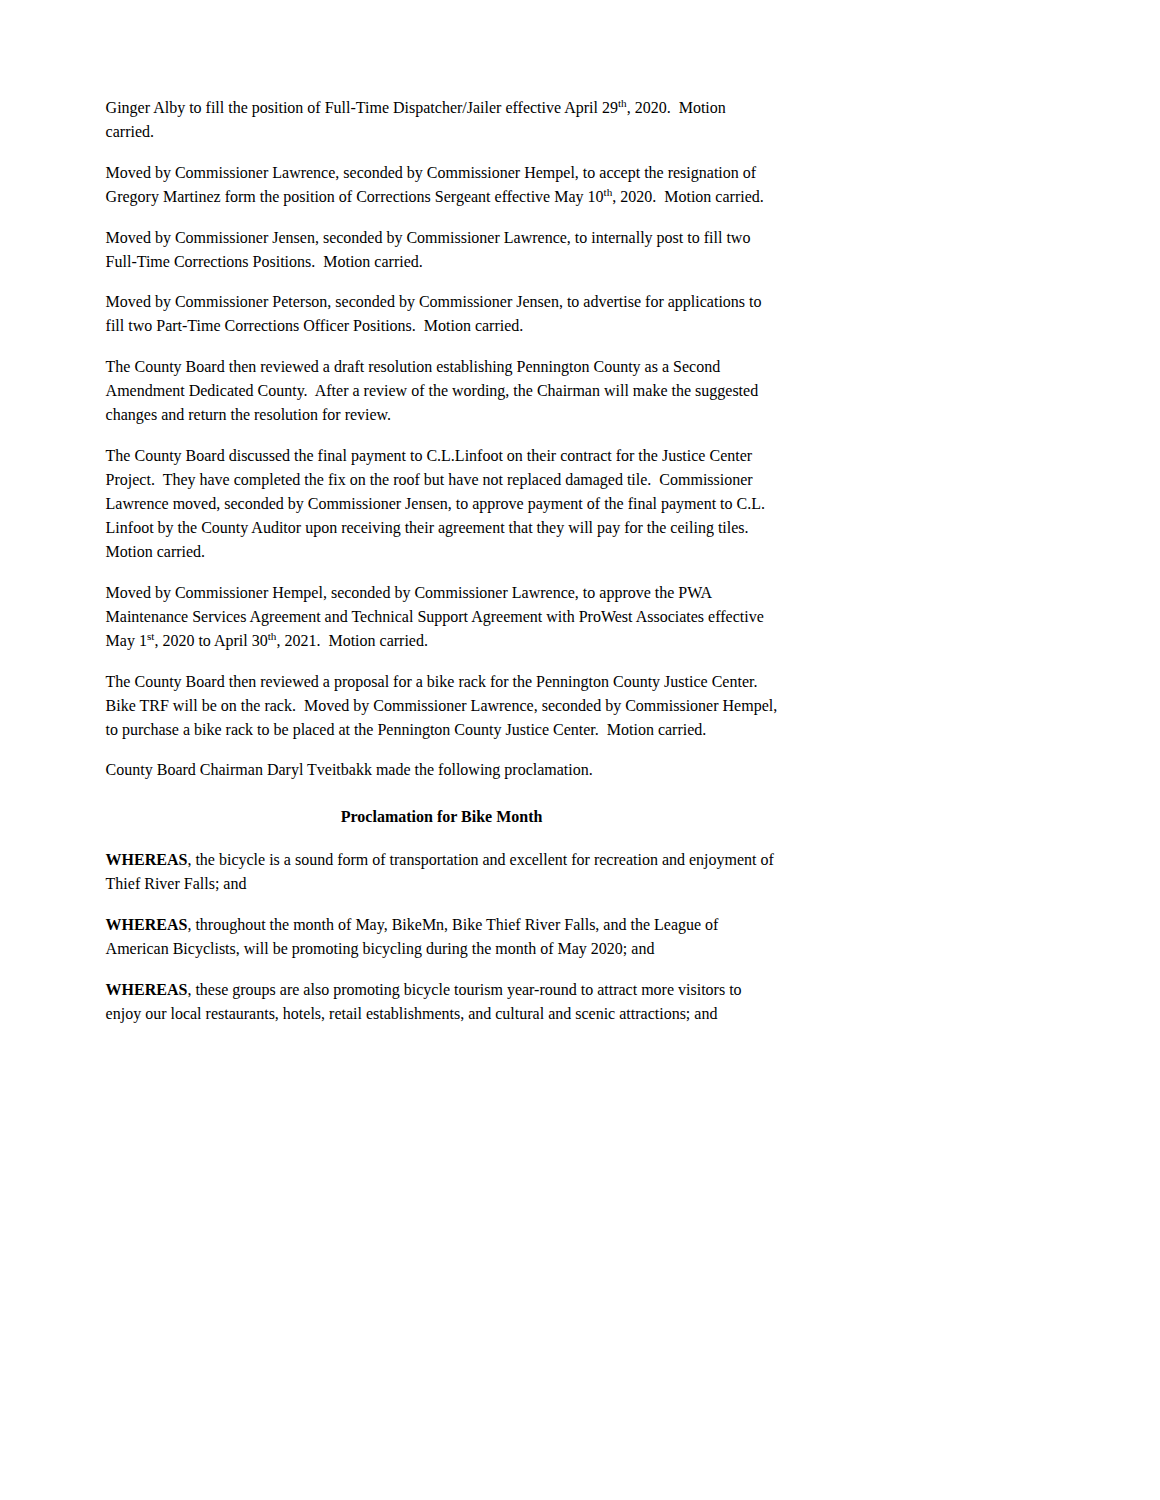Ginger Alby to fill the position of Full-Time Dispatcher/Jailer effective April 29th, 2020. Motion carried.
Moved by Commissioner Lawrence, seconded by Commissioner Hempel, to accept the resignation of Gregory Martinez form the position of Corrections Sergeant effective May 10th, 2020. Motion carried.
Moved by Commissioner Jensen, seconded by Commissioner Lawrence, to internally post to fill two Full-Time Corrections Positions. Motion carried.
Moved by Commissioner Peterson, seconded by Commissioner Jensen, to advertise for applications to fill two Part-Time Corrections Officer Positions. Motion carried.
The County Board then reviewed a draft resolution establishing Pennington County as a Second Amendment Dedicated County. After a review of the wording, the Chairman will make the suggested changes and return the resolution for review.
The County Board discussed the final payment to C.L.Linfoot on their contract for the Justice Center Project. They have completed the fix on the roof but have not replaced damaged tile. Commissioner Lawrence moved, seconded by Commissioner Jensen, to approve payment of the final payment to C.L. Linfoot by the County Auditor upon receiving their agreement that they will pay for the ceiling tiles. Motion carried.
Moved by Commissioner Hempel, seconded by Commissioner Lawrence, to approve the PWA Maintenance Services Agreement and Technical Support Agreement with ProWest Associates effective May 1st, 2020 to April 30th, 2021. Motion carried.
The County Board then reviewed a proposal for a bike rack for the Pennington County Justice Center. Bike TRF will be on the rack. Moved by Commissioner Lawrence, seconded by Commissioner Hempel, to purchase a bike rack to be placed at the Pennington County Justice Center. Motion carried.
County Board Chairman Daryl Tveitbakk made the following proclamation.
Proclamation for Bike Month
WHEREAS, the bicycle is a sound form of transportation and excellent for recreation and enjoyment of Thief River Falls; and
WHEREAS, throughout the month of May, BikeMn, Bike Thief River Falls, and the League of American Bicyclists, will be promoting bicycling during the month of May 2020; and
WHEREAS, these groups are also promoting bicycle tourism year-round to attract more visitors to enjoy our local restaurants, hotels, retail establishments, and cultural and scenic attractions; and